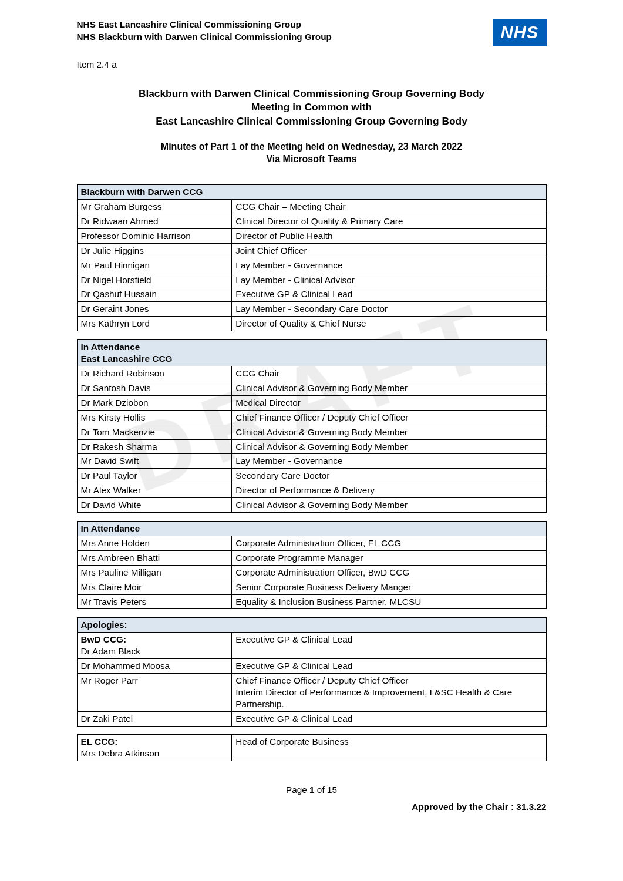DRAFT
NHS East Lancashire Clinical Commissioning Group
NHS Blackburn with Darwen Clinical Commissioning Group
NHS
Item 2.4 a
Blackburn with Darwen Clinical Commissioning Group Governing Body
Meeting in Common with
East Lancashire Clinical Commissioning Group Governing Body
Minutes of Part 1 of the Meeting held on Wednesday, 23 March 2022
Via Microsoft Teams
| Blackburn with Darwen CCG |
| Mr Graham Burgess | CCG Chair – Meeting Chair |
| Dr Ridwaan Ahmed | Clinical Director of Quality & Primary Care |
| Professor Dominic Harrison | Director of Public Health |
| Dr Julie Higgins | Joint Chief Officer |
| Mr Paul Hinnigan | Lay Member - Governance |
| Dr Nigel Horsfield | Lay Member - Clinical Advisor |
| Dr Qashuf Hussain | Executive GP & Clinical Lead |
| Dr Geraint Jones | Lay Member - Secondary Care Doctor |
| Mrs Kathryn Lord | Director of Quality & Chief Nurse |
| In Attendance East Lancashire CCG |
| Dr Richard Robinson | CCG Chair |
| Dr Santosh Davis | Clinical Advisor & Governing Body Member |
| Dr Mark Dziobon | Medical Director |
| Mrs Kirsty Hollis | Chief Finance Officer / Deputy Chief Officer |
| Dr Tom Mackenzie | Clinical Advisor & Governing Body Member |
| Dr Rakesh Sharma | Clinical Advisor & Governing Body Member |
| Mr David Swift | Lay Member - Governance |
| Dr Paul Taylor | Secondary Care Doctor |
| Mr Alex Walker | Director of Performance & Delivery |
| Dr David White | Clinical Advisor & Governing Body Member |
| In Attendance |
| Mrs Anne Holden | Corporate Administration Officer, EL CCG |
| Mrs Ambreen Bhatti | Corporate Programme Manager |
| Mrs Pauline Milligan | Corporate Administration Officer, BwD CCG |
| Mrs Claire Moir | Senior Corporate Business Delivery Manger |
| Mr Travis Peters | Equality & Inclusion Business Partner, MLCSU |
| Apologies: |
| BwD CCG: Dr Adam Black | Executive GP & Clinical Lead |
| Dr Mohammed Moosa | Executive GP & Clinical Lead |
| Mr Roger Parr | Chief Finance Officer / Deputy Chief Officer Interim Director of Performance & Improvement, L&SC Health & Care Partnership. |
| Dr Zaki Patel | Executive GP & Clinical Lead |
| EL CCG: Mrs Debra Atkinson | Head of Corporate Business |
Page 1 of 15
Approved by the Chair : 31.3.22